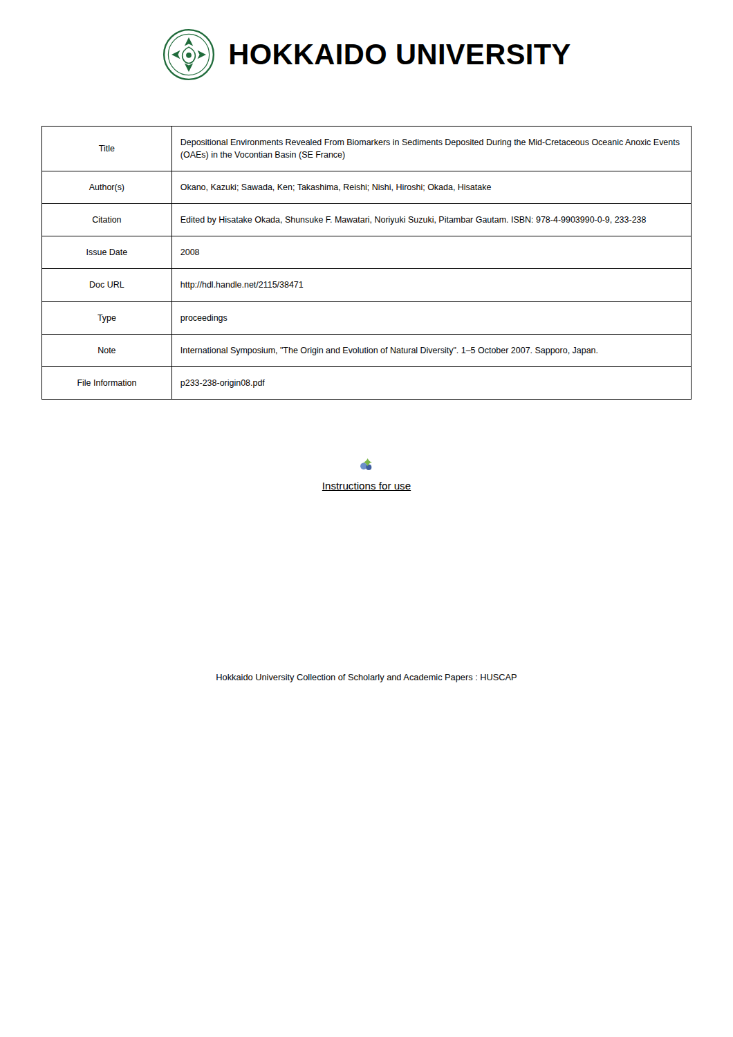HOKKAIDO UNIVERSITY
| Title | Depositional Environments Revealed From Biomarkers in Sediments Deposited During the Mid-Cretaceous Oceanic Anoxic Events (OAEs) in the Vocontian Basin (SE France) |
| Author(s) | Okano, Kazuki; Sawada, Ken; Takashima, Reishi; Nishi, Hiroshi; Okada, Hisatake |
| Citation | Edited by Hisatake Okada, Shunsuke F. Mawatari, Noriyuki Suzuki, Pitambar Gautam. ISBN: 978-4-9903990-0-9, 233-238 |
| Issue Date | 2008 |
| Doc URL | http://hdl.handle.net/2115/38471 |
| Type | proceedings |
| Note | International Symposium, "The Origin and Evolution of Natural Diversity". 1–5 October 2007. Sapporo, Japan. |
| File Information | p233-238-origin08.pdf |
Instructions for use
Hokkaido University Collection of Scholarly and Academic Papers : HUSCAP